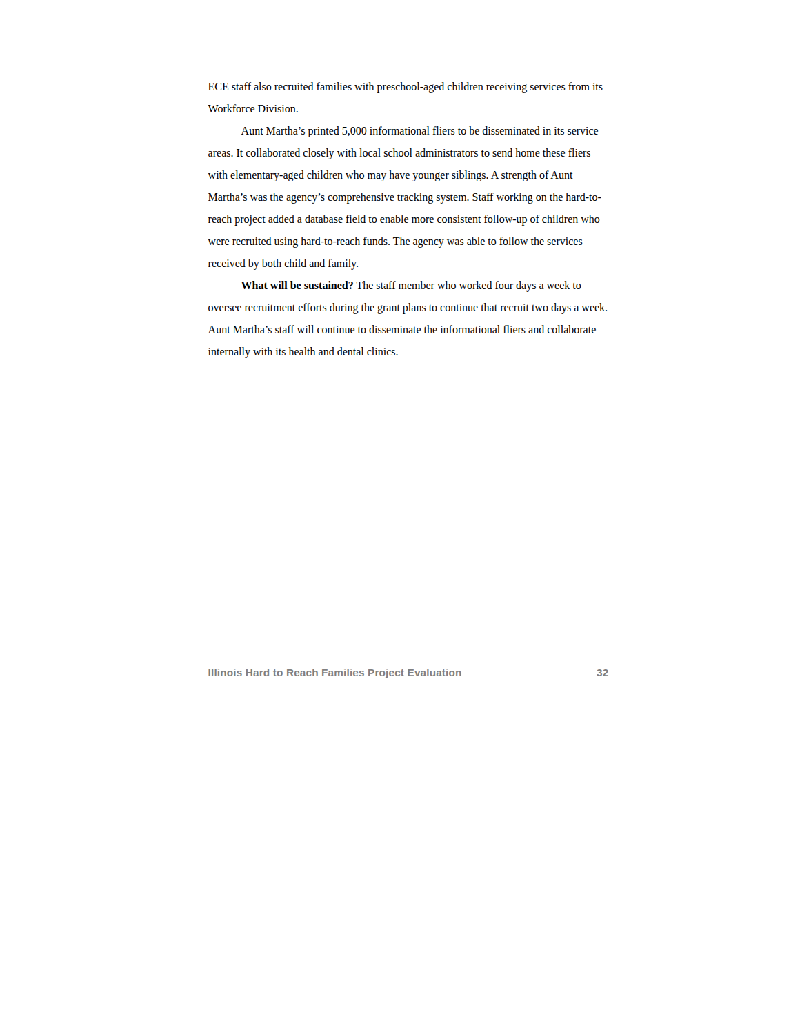ECE staff also recruited families with preschool-aged children receiving services from its Workforce Division.
Aunt Martha’s printed 5,000 informational fliers to be disseminated in its service areas. It collaborated closely with local school administrators to send home these fliers with elementary-aged children who may have younger siblings. A strength of Aunt Martha’s was the agency’s comprehensive tracking system. Staff working on the hard-to-reach project added a database field to enable more consistent follow-up of children who were recruited using hard-to-reach funds. The agency was able to follow the services received by both child and family.
What will be sustained? The staff member who worked four days a week to oversee recruitment efforts during the grant plans to continue that recruit two days a week. Aunt Martha’s staff will continue to disseminate the informational fliers and collaborate internally with its health and dental clinics.
Illinois Hard to Reach Families Project Evaluation 32